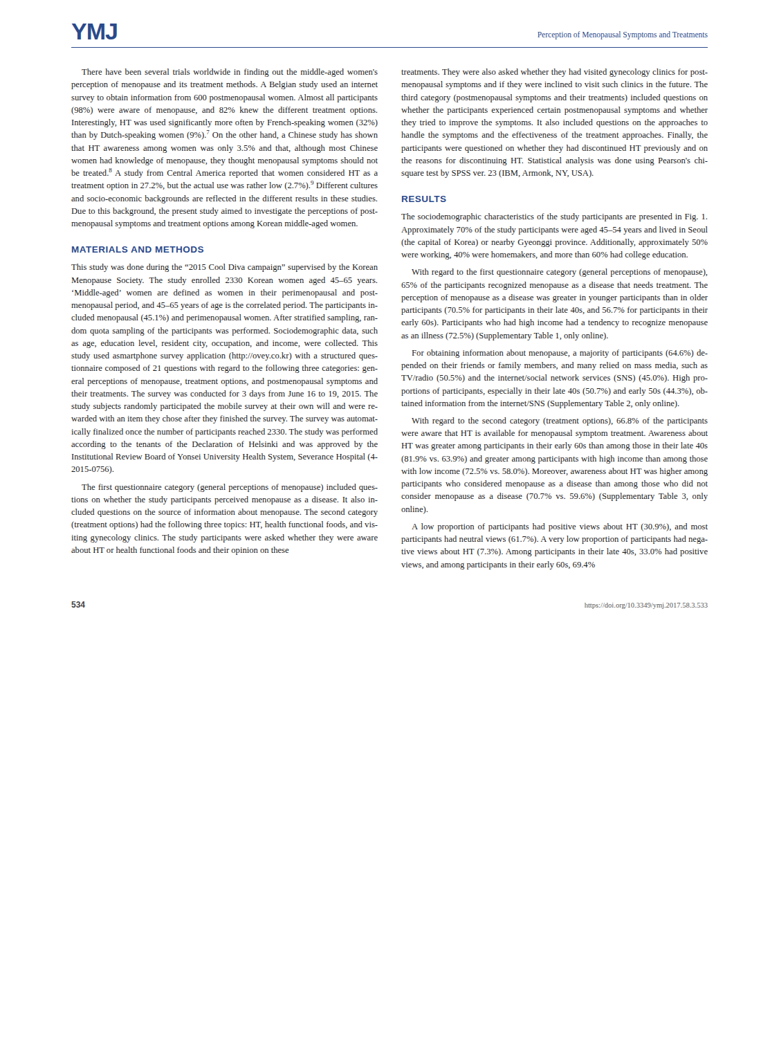YMJ
Perception of Menopausal Symptoms and Treatments
There have been several trials worldwide in finding out the middle-aged women's perception of menopause and its treatment methods. A Belgian study used an internet survey to obtain information from 600 postmenopausal women. Almost all participants (98%) were aware of menopause, and 82% knew the different treatment options. Interestingly, HT was used significantly more often by French-speaking women (32%) than by Dutch-speaking women (9%).7 On the other hand, a Chinese study has shown that HT awareness among women was only 3.5% and that, although most Chinese women had knowledge of menopause, they thought menopausal symptoms should not be treated.8 A study from Central America reported that women considered HT as a treatment option in 27.2%, but the actual use was rather low (2.7%).9 Different cultures and socio-economic backgrounds are reflected in the different results in these studies. Due to this background, the present study aimed to investigate the perceptions of postmenopausal symptoms and treatment options among Korean middle-aged women.
Materials and Methods
This study was done during the “2015 Cool Diva campaign” supervised by the Korean Menopause Society. The study enrolled 2330 Korean women aged 45–65 years. ‘Middle-aged’ women are defined as women in their perimenopausal and postmenopausal period, and 45–65 years of age is the correlated period. The participants included menopausal (45.1%) and perimenopausal women. After stratified sampling, random quota sampling of the participants was performed. Sociodemographic data, such as age, education level, resident city, occupation, and income, were collected. This study used asmartphone survey application (http://ovey.co.kr) with a structured questionnaire composed of 21 questions with regard to the following three categories: general perceptions of menopause, treatment options, and postmenopausal symptoms and their treatments. The survey was conducted for 3 days from June 16 to 19, 2015. The study subjects randomly participated the mobile survey at their own will and were rewarded with an item they chose after they finished the survey. The survey was automatically finalized once the number of participants reached 2330. The study was performed according to the tenants of the Declaration of Helsinki and was approved by the Institutional Review Board of Yonsei University Health System, Severance Hospital (4-2015-0756).
The first questionnaire category (general perceptions of menopause) included questions on whether the study participants perceived menopause as a disease. It also included questions on the source of information about menopause. The second category (treatment options) had the following three topics: HT, health functional foods, and visiting gynecology clinics. The study participants were asked whether they were aware about HT or health functional foods and their opinion on these
treatments. They were also asked whether they had visited gynecology clinics for postmenopausal symptoms and if they were inclined to visit such clinics in the future. The third category (postmenopausal symptoms and their treatments) included questions on whether the participants experienced certain postmenopausal symptoms and whether they tried to improve the symptoms. It also included questions on the approaches to handle the symptoms and the effectiveness of the treatment approaches. Finally, the participants were questioned on whether they had discontinued HT previously and on the reasons for discontinuing HT. Statistical analysis was done using Pearson's chi-square test by SPSS ver. 23 (IBM, Armonk, NY, USA).
Results
The sociodemographic characteristics of the study participants are presented in Fig. 1. Approximately 70% of the study participants were aged 45–54 years and lived in Seoul (the capital of Korea) or nearby Gyeonggi province. Additionally, approximately 50% were working, 40% were homemakers, and more than 60% had college education.
With regard to the first questionnaire category (general perceptions of menopause), 65% of the participants recognized menopause as a disease that needs treatment. The perception of menopause as a disease was greater in younger participants than in older participants (70.5% for participants in their late 40s, and 56.7% for participants in their early 60s). Participants who had high income had a tendency to recognize menopause as an illness (72.5%) (Supplementary Table 1, only online).
For obtaining information about menopause, a majority of participants (64.6%) depended on their friends or family members, and many relied on mass media, such as TV/radio (50.5%) and the internet/social network services (SNS) (45.0%). High proportions of participants, especially in their late 40s (50.7%) and early 50s (44.3%), obtained information from the internet/SNS (Supplementary Table 2, only online).
With regard to the second category (treatment options), 66.8% of the participants were aware that HT is available for menopausal symptom treatment. Awareness about HT was greater among participants in their early 60s than among those in their late 40s (81.9% vs. 63.9%) and greater among participants with high income than among those with low income (72.5% vs. 58.0%). Moreover, awareness about HT was higher among participants who considered menopause as a disease than among those who did not consider menopause as a disease (70.7% vs. 59.6%) (Supplementary Table 3, only online).
A low proportion of participants had positive views about HT (30.9%), and most participants had neutral views (61.7%). A very low proportion of participants had negative views about HT (7.3%). Among participants in their late 40s, 33.0% had positive views, and among participants in their early 60s, 69.4%
534
https://doi.org/10.3349/ymj.2017.58.3.533